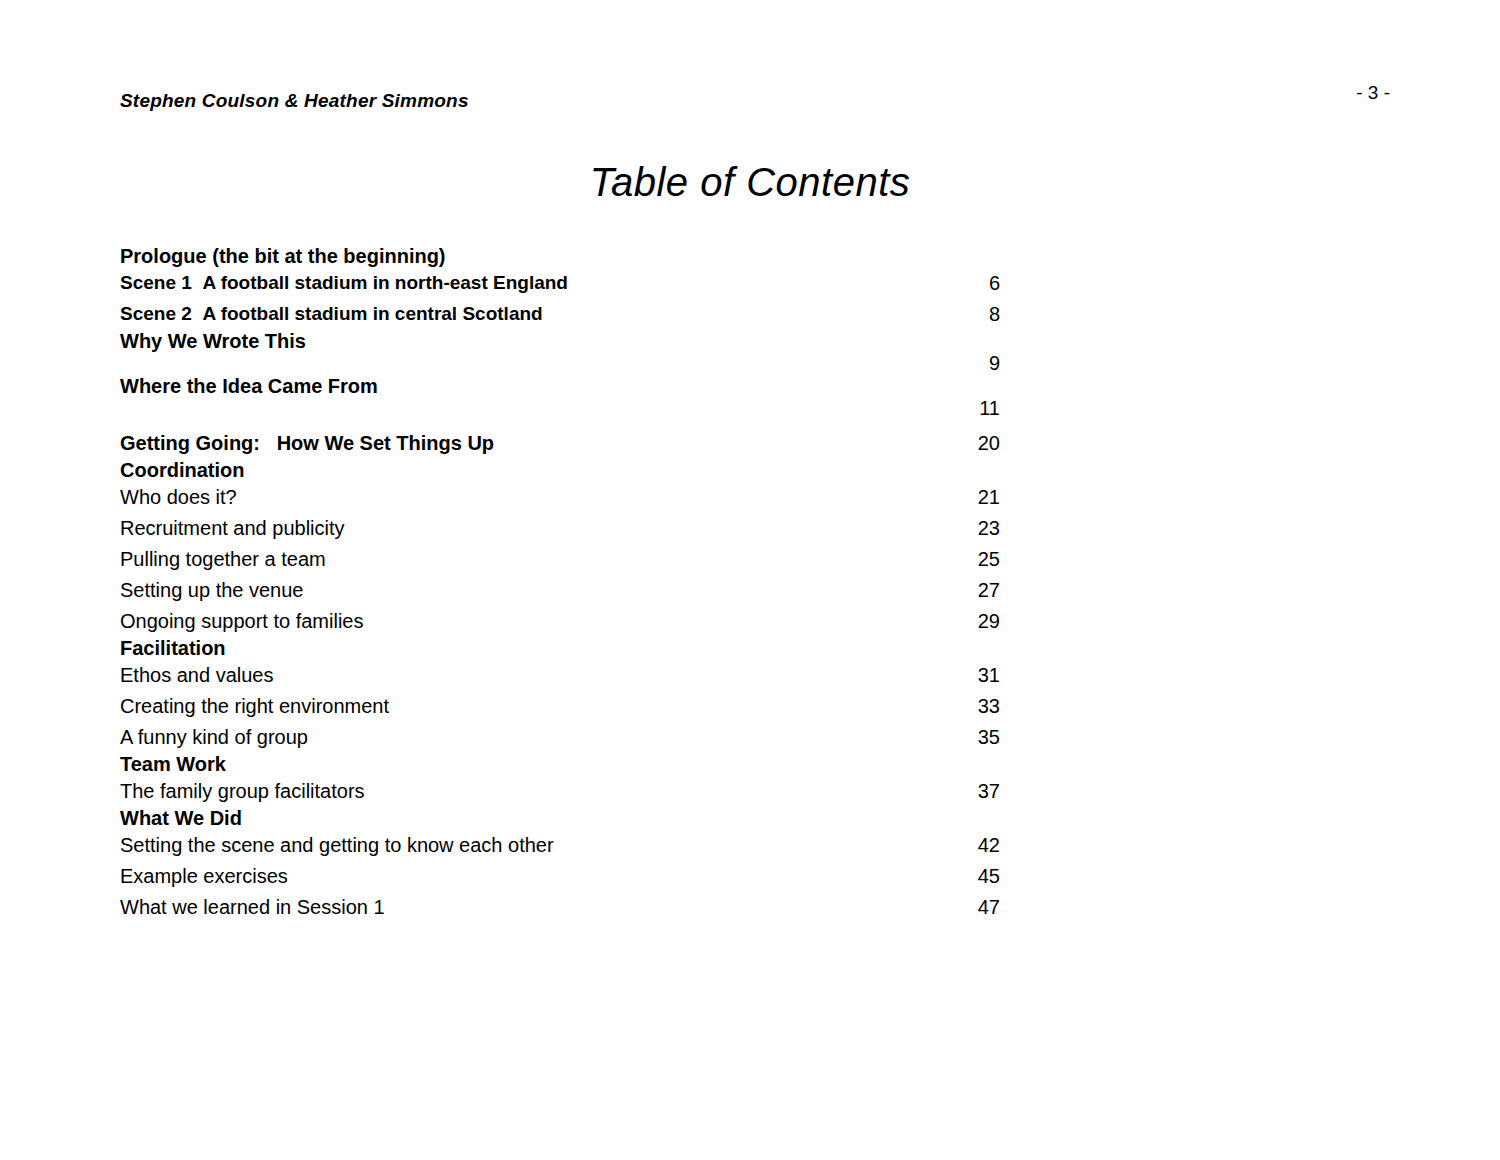Stephen Coulson & Heather Simmons
- 3 -
Table of Contents
| Prologue (the bit at the beginning) | |
| Scene 1 A football stadium in north-east England | 6 |
| Scene 2 A football stadium in central Scotland | 8 |
| Why We Wrote This | 9 |
| Where the Idea Came From | 11 |
| Getting Going: How We Set Things Up | 20 |
| Coordination | |
| Who does it? | 21 |
| Recruitment and publicity | 23 |
| Pulling together a team | 25 |
| Setting up the venue | 27 |
| Ongoing support to families | 29 |
| Facilitation | |
| Ethos and values | 31 |
| Creating the right environment | 33 |
| A funny kind of group | 35 |
| Team Work | |
| The family group facilitators | 37 |
| What We Did | |
| Setting the scene and getting to know each other | 42 |
| Example exercises | 45 |
| What we learned in Session 1 | 47 |